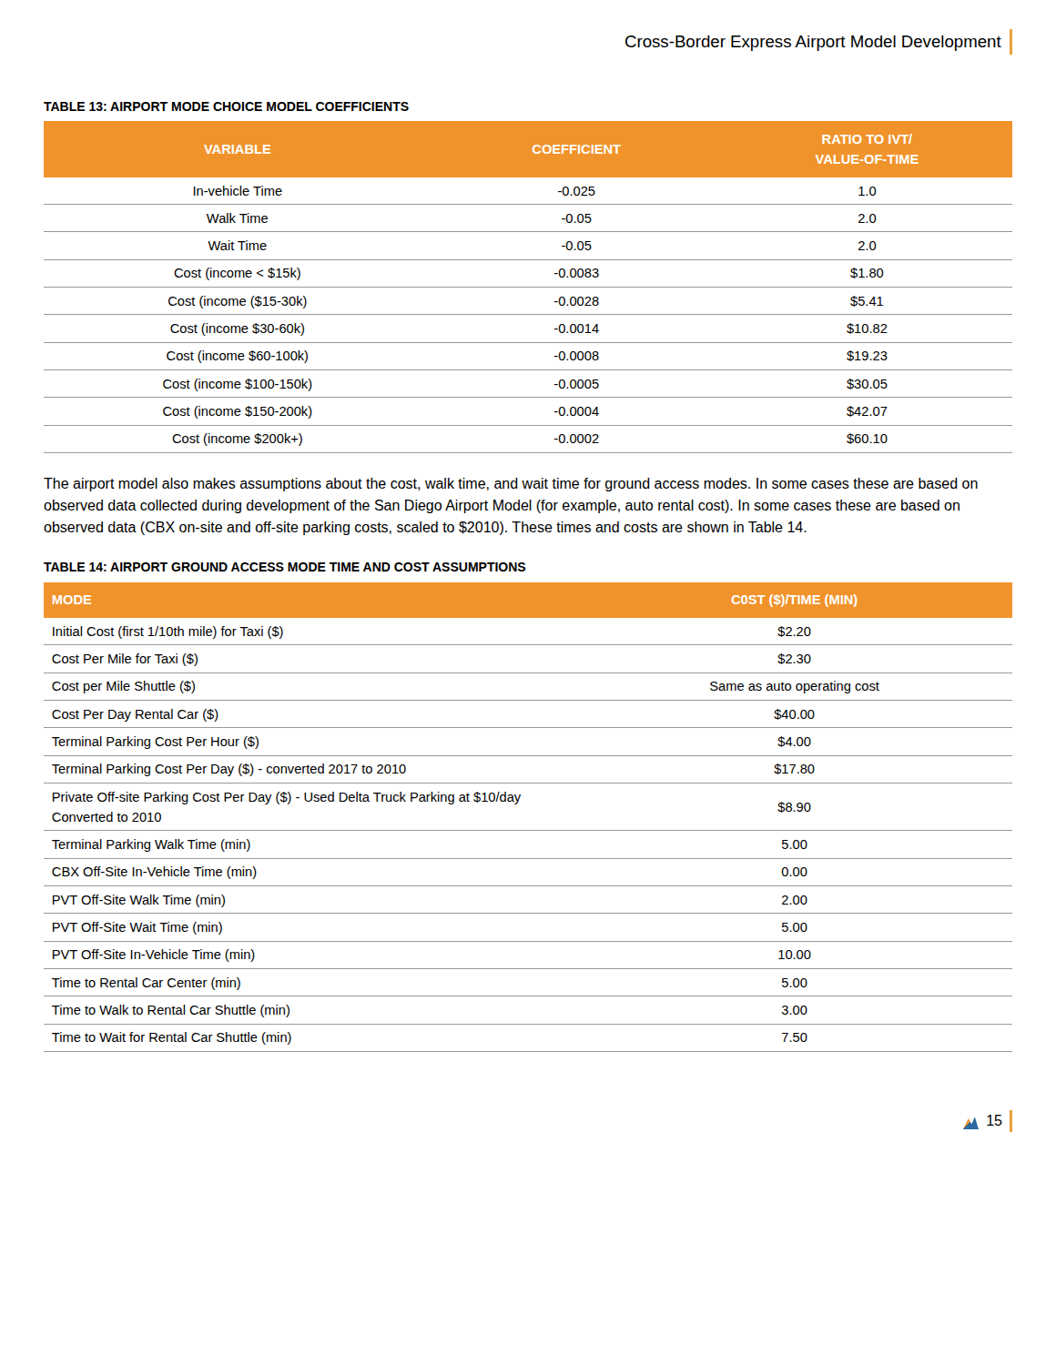Cross-Border Express Airport Model Development
TABLE 13: AIRPORT MODE CHOICE MODEL COEFFICIENTS
| VARIABLE | COEFFICIENT | RATIO TO IVT/ VALUE-OF-TIME |
| --- | --- | --- |
| In-vehicle Time | -0.025 | 1.0 |
| Walk Time | -0.05 | 2.0 |
| Wait Time | -0.05 | 2.0 |
| Cost (income < $15k) | -0.0083 | $1.80 |
| Cost (income ($15-30k) | -0.0028 | $5.41 |
| Cost (income $30-60k) | -0.0014 | $10.82 |
| Cost (income $60-100k) | -0.0008 | $19.23 |
| Cost (income $100-150k) | -0.0005 | $30.05 |
| Cost (income $150-200k) | -0.0004 | $42.07 |
| Cost (income $200k+) | -0.0002 | $60.10 |
The airport model also makes assumptions about the cost, walk time, and wait time for ground access modes. In some cases these are based on observed data collected during development of the San Diego Airport Model (for example, auto rental cost). In some cases these are based on observed data (CBX on-site and off-site parking costs, scaled to $2010). These times and costs are shown in Table 14.
TABLE 14: AIRPORT GROUND ACCESS MODE TIME AND COST ASSUMPTIONS
| MODE | C0ST ($)/TIME (MIN) |
| --- | --- |
| Initial Cost (first 1/10th mile) for Taxi ($) | $2.20 |
| Cost Per Mile for Taxi ($) | $2.30 |
| Cost per Mile Shuttle ($) | Same as auto operating cost |
| Cost Per Day Rental Car ($) | $40.00 |
| Terminal Parking Cost Per Hour ($) | $4.00 |
| Terminal Parking Cost Per Day ($) - converted 2017 to 2010 | $17.80 |
| Private Off-site Parking Cost Per Day ($) - Used Delta Truck Parking at $10/day Converted to 2010 | $8.90 |
| Terminal Parking Walk Time (min) | 5.00 |
| CBX Off-Site In-Vehicle Time (min) | 0.00 |
| PVT Off-Site Walk Time (min) | 2.00 |
| PVT Off-Site Wait Time (min) | 5.00 |
| PVT Off-Site In-Vehicle Time (min) | 10.00 |
| Time to Rental Car Center (min) | 5.00 |
| Time to Walk to Rental Car Shuttle (min) | 3.00 |
| Time to Wait for Rental Car Shuttle (min) | 7.50 |
15